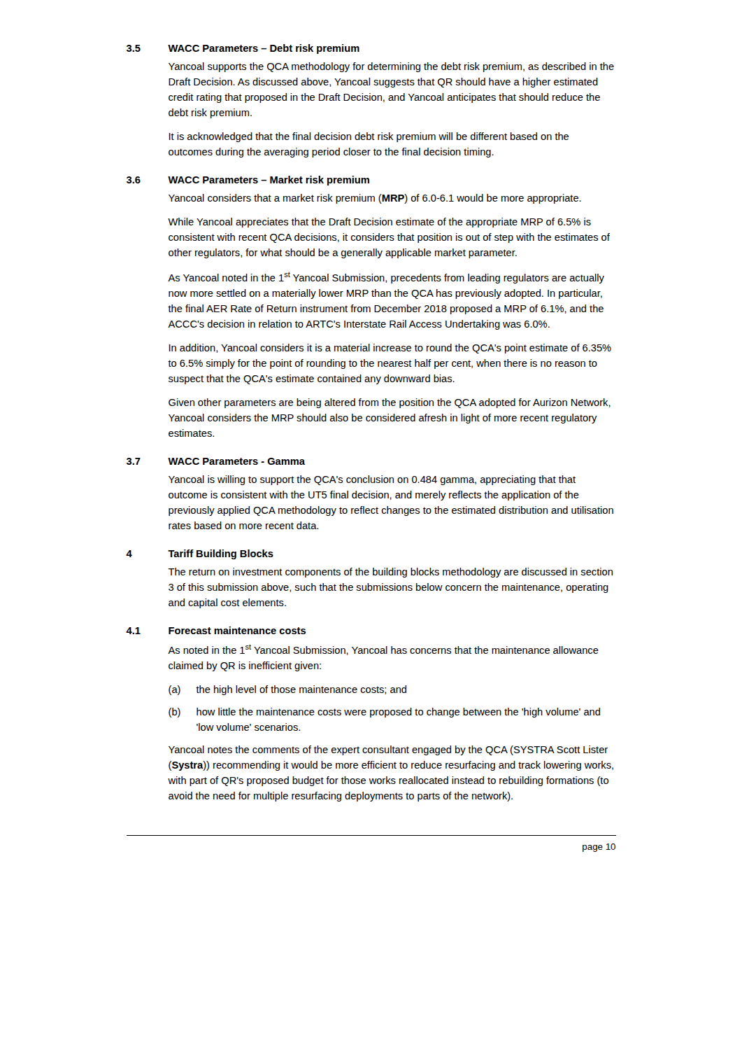3.5
WACC Parameters – Debt risk premium
Yancoal supports the QCA methodology for determining the debt risk premium, as described in the Draft Decision. As discussed above, Yancoal suggests that QR should have a higher estimated credit rating that proposed in the Draft Decision, and Yancoal anticipates that should reduce the debt risk premium.
It is acknowledged that the final decision debt risk premium will be different based on the outcomes during the averaging period closer to the final decision timing.
3.6
WACC Parameters – Market risk premium
Yancoal considers that a market risk premium (MRP) of 6.0-6.1 would be more appropriate.
While Yancoal appreciates that the Draft Decision estimate of the appropriate MRP of 6.5% is consistent with recent QCA decisions, it considers that position is out of step with the estimates of other regulators, for what should be a generally applicable market parameter.
As Yancoal noted in the 1st Yancoal Submission, precedents from leading regulators are actually now more settled on a materially lower MRP than the QCA has previously adopted. In particular, the final AER Rate of Return instrument from December 2018 proposed a MRP of 6.1%, and the ACCC's decision in relation to ARTC's Interstate Rail Access Undertaking was 6.0%.
In addition, Yancoal considers it is a material increase to round the QCA's point estimate of 6.35% to 6.5% simply for the point of rounding to the nearest half per cent, when there is no reason to suspect that the QCA's estimate contained any downward bias.
Given other parameters are being altered from the position the QCA adopted for Aurizon Network, Yancoal considers the MRP should also be considered afresh in light of more recent regulatory estimates.
3.7
WACC Parameters - Gamma
Yancoal is willing to support the QCA's conclusion on 0.484 gamma, appreciating that that outcome is consistent with the UT5 final decision, and merely reflects the application of the previously applied QCA methodology to reflect changes to the estimated distribution and utilisation rates based on more recent data.
4
Tariff Building Blocks
The return on investment components of the building blocks methodology are discussed in section 3 of this submission above, such that the submissions below concern the maintenance, operating and capital cost elements.
4.1
Forecast maintenance costs
As noted in the 1st Yancoal Submission, Yancoal has concerns that the maintenance allowance claimed by QR is inefficient given:
(a)
the high level of those maintenance costs; and
(b)
how little the maintenance costs were proposed to change between the 'high volume' and 'low volume' scenarios.
Yancoal notes the comments of the expert consultant engaged by the QCA (SYSTRA Scott Lister (Systra)) recommending it would be more efficient to reduce resurfacing and track lowering works, with part of QR's proposed budget for those works reallocated instead to rebuilding formations (to avoid the need for multiple resurfacing deployments to parts of the network).
page 10